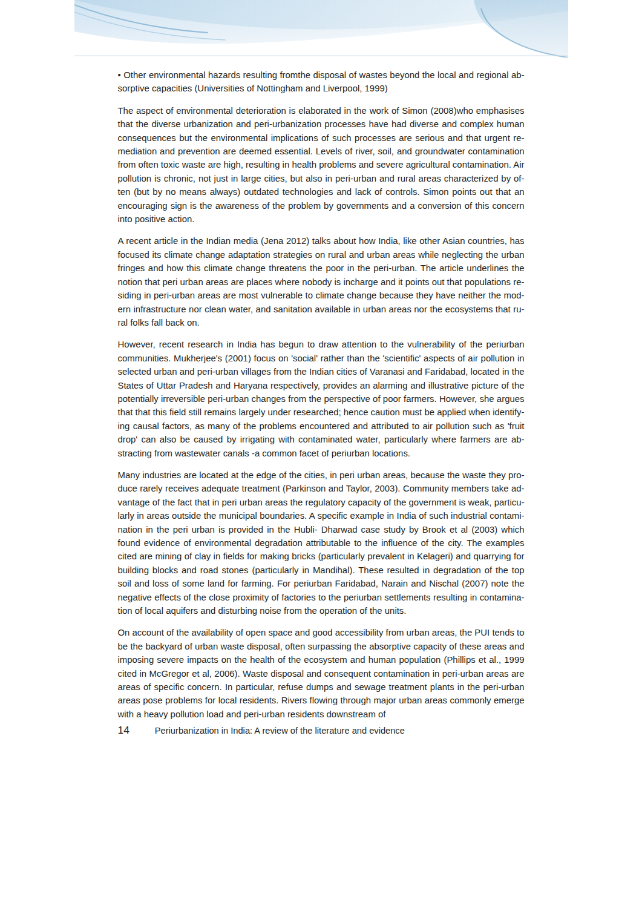• Other environmental hazards resulting fromthe disposal of wastes beyond the local and regional absorptive capacities (Universities of Nottingham and Liverpool, 1999)
The aspect of environmental deterioration is elaborated in the work of Simon (2008)who emphasises that the diverse urbanization and peri-urbanization processes have had diverse and complex human consequences but the environmental implications of such processes are serious and that urgent remediation and prevention are deemed essential. Levels of river, soil, and groundwater contamination from often toxic waste are high, resulting in health problems and severe agricultural contamination. Air pollution is chronic, not just in large cities, but also in peri-urban and rural areas characterized by often (but by no means always) outdated technologies and lack of controls. Simon points out that an encouraging sign is the awareness of the problem by governments and a conversion of this concern into positive action.
A recent article in the Indian media (Jena 2012) talks about how India, like other Asian countries, has focused its climate change adaptation strategies on rural and urban areas while neglecting the urban fringes and how this climate change threatens the poor in the peri-urban. The article underlines the notion that peri urban areas are places where nobody is incharge and it points out that populations residing in peri-urban areas are most vulnerable to climate change because they have neither the modern infrastructure nor clean water, and sanitation available in urban areas nor the ecosystems that rural folks fall back on.
However, recent research in India has begun to draw attention to the vulnerability of the periurban communities. Mukherjee's (2001) focus on 'social' rather than the 'scientific' aspects of air pollution in selected urban and peri-urban villages from the Indian cities of Varanasi and Faridabad, located in the States of Uttar Pradesh and Haryana respectively, provides an alarming and illustrative picture of the potentially irreversible peri-urban changes from the perspective of poor farmers. However, she argues that that this field still remains largely under researched; hence caution must be applied when identifying causal factors, as many of the problems encountered and attributed to air pollution such as 'fruit drop' can also be caused by irrigating with contaminated water, particularly where farmers are abstracting from wastewater canals -a common facet of periurban locations.
Many industries are located at the edge of the cities, in peri urban areas, because the waste they produce rarely receives adequate treatment (Parkinson and Taylor, 2003). Community members take advantage of the fact that in peri urban areas the regulatory capacity of the government is weak, particularly in areas outside the municipal boundaries. A specific example in India of such industrial contamination in the peri urban is provided in the Hubli- Dharwad case study by Brook et al (2003) which found evidence of environmental degradation attributable to the influence of the city. The examples cited are mining of clay in fields for making bricks (particularly prevalent in Kelageri) and quarrying for building blocks and road stones (particularly in Mandihal). These resulted in degradation of the top soil and loss of some land for farming. For periurban Faridabad, Narain and Nischal (2007) note the negative effects of the close proximity of factories to the periurban settlements resulting in contamination of local aquifers and disturbing noise from the operation of the units.
On account of the availability of open space and good accessibility from urban areas, the PUI tends to be the backyard of urban waste disposal, often surpassing the absorptive capacity of these areas and imposing severe impacts on the health of the ecosystem and human population (Phillips et al., 1999 cited in McGregor et al, 2006). Waste disposal and consequent contamination in peri-urban areas are areas of specific concern. In particular, refuse dumps and sewage treatment plants in the peri-urban areas pose problems for local residents. Rivers flowing through major urban areas commonly emerge with a heavy pollution load and peri-urban residents downstream of
14 Periurbanization in India: A review of the literature and evidence